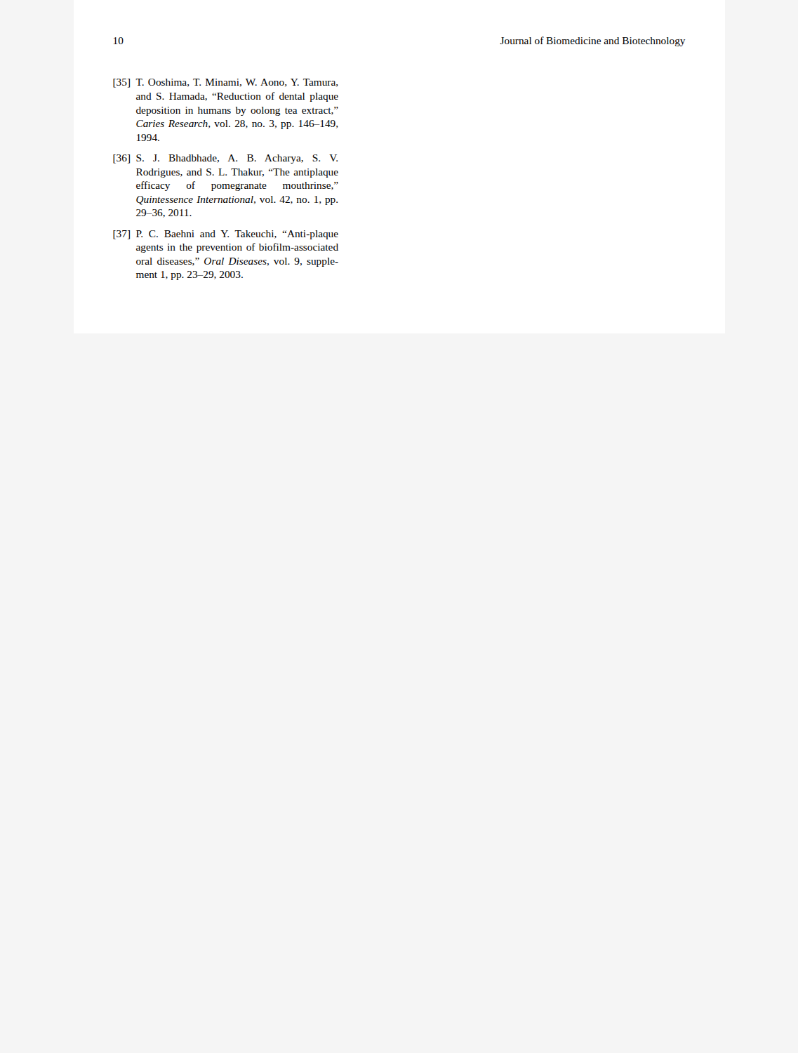10
Journal of Biomedicine and Biotechnology
[35] T. Ooshima, T. Minami, W. Aono, Y. Tamura, and S. Hamada, “Reduction of dental plaque deposition in humans by oolong tea extract,” Caries Research, vol. 28, no. 3, pp. 146–149, 1994.
[36] S. J. Bhadbhade, A. B. Acharya, S. V. Rodrigues, and S. L. Thakur, “The antiplaque efficacy of pomegranate mouthrinse,” Quintessence International, vol. 42, no. 1, pp. 29–36, 2011.
[37] P. C. Baehni and Y. Takeuchi, “Anti-plaque agents in the prevention of biofilm-associated oral diseases,” Oral Diseases, vol. 9, supplement 1, pp. 23–29, 2003.